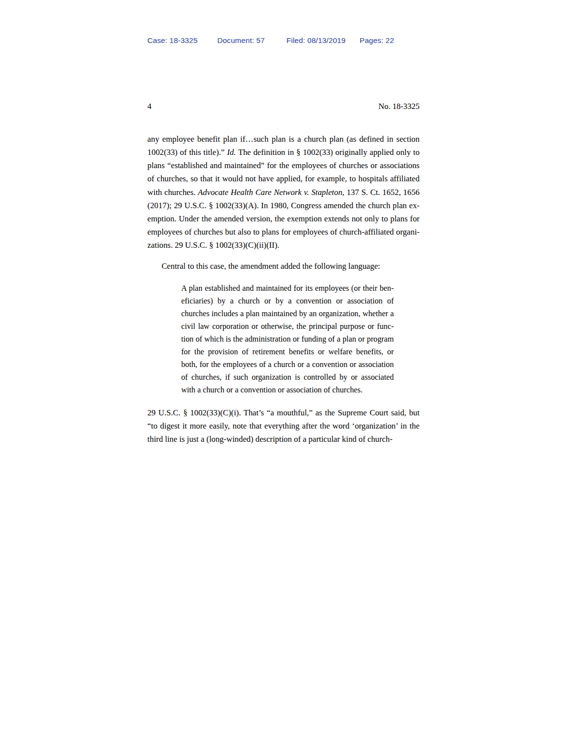Case: 18-3325 Document: 57 Filed: 08/13/2019 Pages: 22
4
No. 18-3325
any employee benefit plan if…such plan is a church plan (as defined in section 1002(33) of this title).” Id. The definition in § 1002(33) originally applied only to plans “established and maintained” for the employees of churches or associations of churches, so that it would not have applied, for example, to hospitals affiliated with churches. Advocate Health Care Network v. Stapleton, 137 S. Ct. 1652, 1656 (2017); 29 U.S.C. § 1002(33)(A). In 1980, Congress amended the church plan exemption. Under the amended version, the exemption extends not only to plans for employees of churches but also to plans for employees of church-affiliated organizations. 29 U.S.C. § 1002(33)(C)(ii)(II).
Central to this case, the amendment added the following language:
A plan established and maintained for its employees (or their beneficiaries) by a church or by a convention or association of churches includes a plan maintained by an organization, whether a civil law corporation or otherwise, the principal purpose or function of which is the administration or funding of a plan or program for the provision of retirement benefits or welfare benefits, or both, for the employees of a church or a convention or association of churches, if such organization is controlled by or associated with a church or a convention or association of churches.
29 U.S.C. § 1002(33)(C)(i). That’s “a mouthful,” as the Supreme Court said, but “to digest it more easily, note that everything after the word ‘organization’ in the third line is just a (long-winded) description of a particular kind of church-